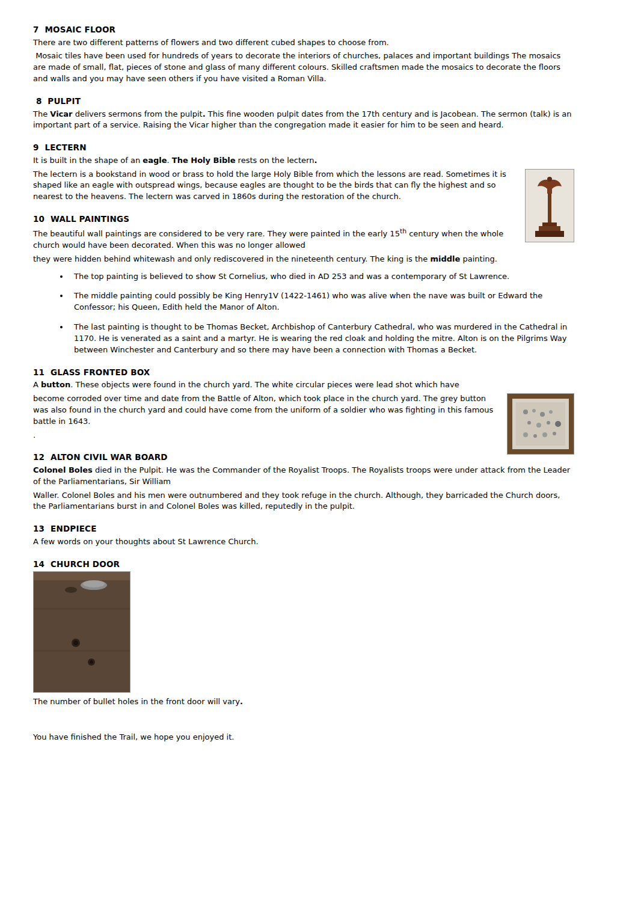7 MOSAIC FLOOR
There are two different patterns of flowers and two different cubed shapes to choose from.
Mosaic tiles have been used for hundreds of years to decorate the interiors of churches, palaces and important buildings The mosaics are made of small, flat, pieces of stone and glass of many different colours. Skilled craftsmen made the mosaics to decorate the floors and walls and you may have seen others if you have visited a Roman Villa.
8 PULPIT
The Vicar delivers sermons from the pulpit. This fine wooden pulpit dates from the 17th century and is Jacobean. The sermon (talk) is an important part of a service. Raising the Vicar higher than the congregation made it easier for him to be seen and heard.
9 LECTERN
It is built in the shape of an eagle. The Holy Bible rests on the lectern.
The lectern is a bookstand in wood or brass to hold the large Holy Bible from which the lessons are read. Sometimes it is shaped like an eagle with outspread wings, because eagles are thought to be the birds that can fly the highest and so nearest to the heavens. The lectern was carved in 1860s during the restoration of the church.
10 WALL PAINTINGS
The beautiful wall paintings are considered to be very rare. They were painted in the early 15th century when the whole church would have been decorated. When this was no longer allowed
they were hidden behind whitewash and only rediscovered in the nineteenth century. The king is the middle painting.
The top painting is believed to show St Cornelius, who died in AD 253 and was a contemporary of St Lawrence.
The middle painting could possibly be King Henry1V (1422-1461) who was alive when the nave was built or Edward the Confessor; his Queen, Edith held the Manor of Alton.
The last painting is thought to be Thomas Becket, Archbishop of Canterbury Cathedral, who was murdered in the Cathedral in 1170. He is venerated as a saint and a martyr. He is wearing the red cloak and holding the mitre. Alton is on the Pilgrims Way between Winchester and Canterbury and so there may have been a connection with Thomas a Becket.
11 GLASS FRONTED BOX
A button. These objects were found in the church yard. The white circular pieces were lead shot which have
become corroded over time and date from the Battle of Alton, which took place in the church yard. The grey button was also found in the church yard and could have come from the uniform of a soldier who was fighting in this famous battle in 1643.
.
12 ALTON CIVIL WAR BOARD
Colonel Boles died in the Pulpit. He was the Commander of the Royalist Troops. The Royalists troops were under attack from the Leader of the Parliamentarians, Sir William
Waller. Colonel Boles and his men were outnumbered and they took refuge in the church. Although, they barricaded the Church doors, the Parliamentarians burst in and Colonel Boles was killed, reputedly in the pulpit.
13 ENDPIECE
A few words on your thoughts about St Lawrence Church.
14 CHURCH DOOR
The number of bullet holes in the front door will vary.
You have finished the Trail, we hope you enjoyed it.